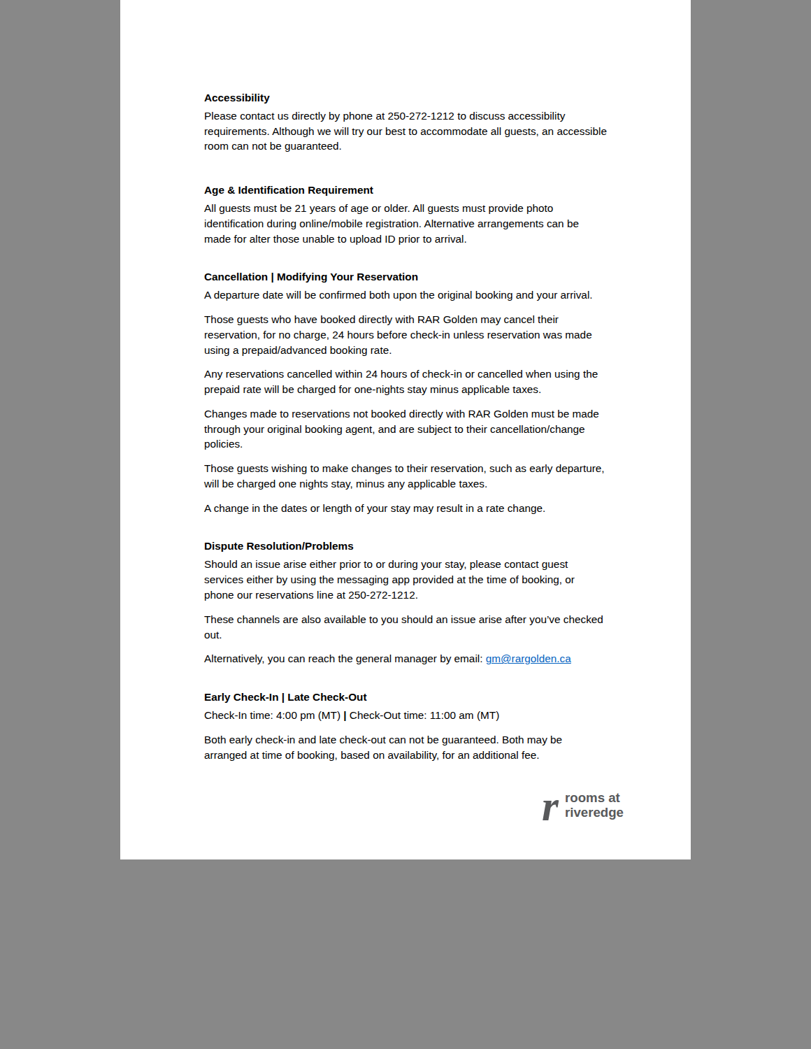Accessibility
Please contact us directly by phone at 250-272-1212 to discuss accessibility requirements. Although we will try our best to accommodate all guests, an accessible room can not be guaranteed.
Age & Identification Requirement
All guests must be 21 years of age or older. All guests must provide photo identification during online/mobile registration. Alternative arrangements can be made for alter those unable to upload ID prior to arrival.
Cancellation | Modifying Your Reservation
A departure date will be confirmed both upon the original booking and your arrival.
Those guests who have booked directly with RAR Golden may cancel their reservation, for no charge, 24 hours before check-in unless reservation was made using a prepaid/advanced booking rate.
Any reservations cancelled within 24 hours of check-in or cancelled when using the prepaid rate will be charged for one-nights stay minus applicable taxes.
Changes made to reservations not booked directly with RAR Golden must be made through your original booking agent, and are subject to their cancellation/change policies.
Those guests wishing to make changes to their reservation, such as early departure, will be charged one nights stay, minus any applicable taxes.
A change in the dates or length of your stay may result in a rate change.
Dispute Resolution/Problems
Should an issue arise either prior to or during your stay, please contact guest services either by using the messaging app provided at the time of booking, or phone our reservations line at 250-272-1212.
These channels are also available to you should an issue arise after you’ve checked out.
Alternatively, you can reach the general manager by email: gm@rargolden.ca
Early Check-In | Late Check-Out
Check-In time: 4:00 pm (MT) | Check-Out time: 11:00 am (MT)
Both early check-in and late check-out can not be guaranteed. Both may be arranged at time of booking, based on availability, for an additional fee.
r rooms at
riveredge